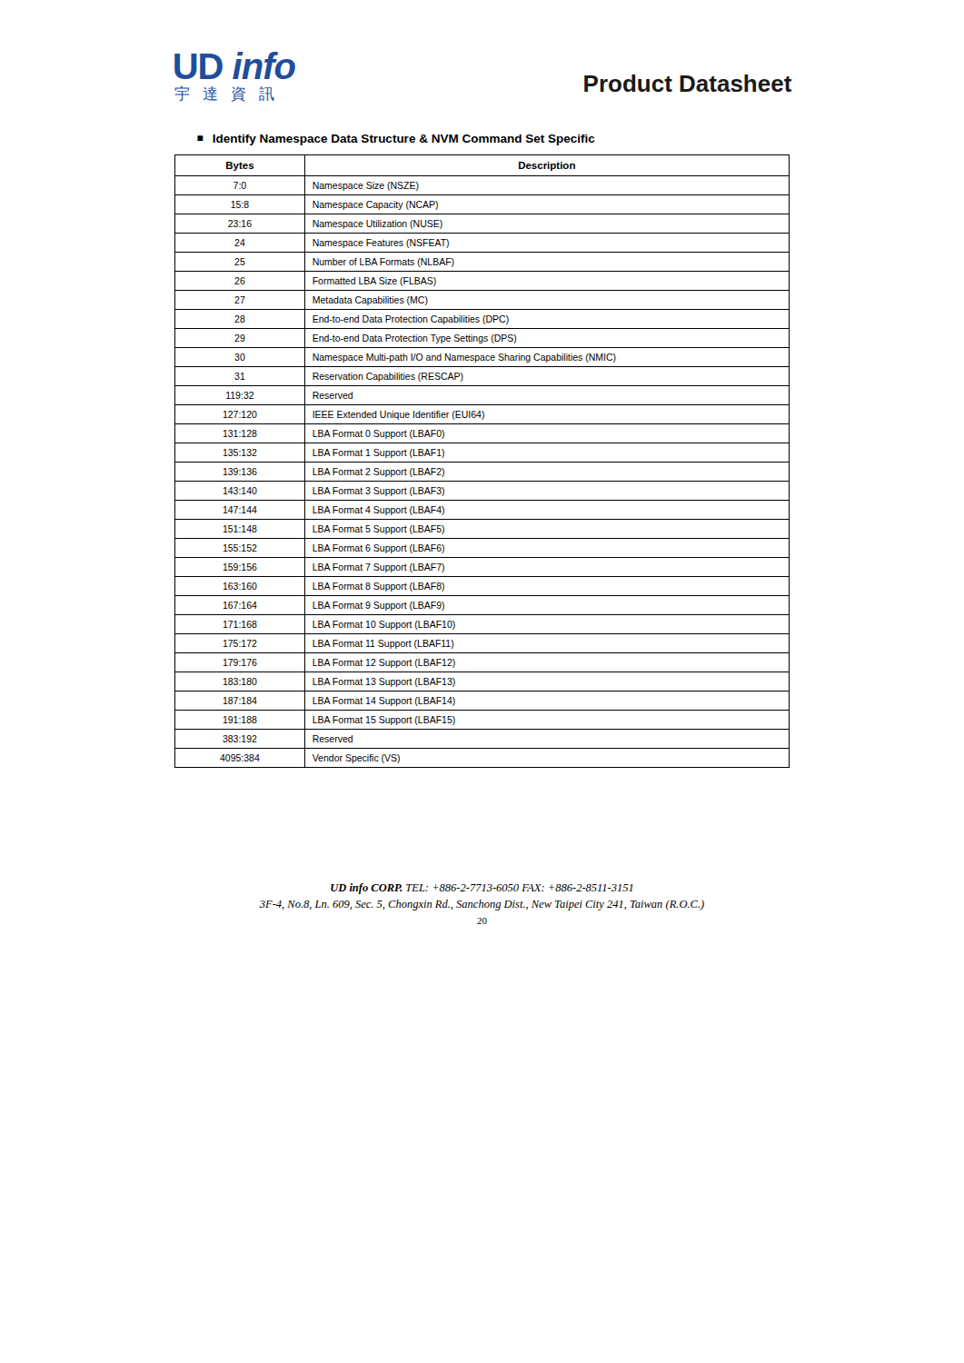UD info
宇達資訊
Product Datasheet
Identify Namespace Data Structure & NVM Command Set Specific
| Bytes | Description |
| --- | --- |
| 7:0 | Namespace Size (NSZE) |
| 15:8 | Namespace Capacity (NCAP) |
| 23:16 | Namespace Utilization (NUSE) |
| 24 | Namespace Features (NSFEAT) |
| 25 | Number of LBA Formats (NLBAF) |
| 26 | Formatted LBA Size (FLBAS) |
| 27 | Metadata Capabilities (MC) |
| 28 | End-to-end Data Protection Capabilities (DPC) |
| 29 | End-to-end Data Protection Type Settings (DPS) |
| 30 | Namespace Multi-path I/O and Namespace Sharing Capabilities (NMIC) |
| 31 | Reservation Capabilities (RESCAP) |
| 119:32 | Reserved |
| 127:120 | IEEE Extended Unique Identifier (EUI64) |
| 131:128 | LBA Format 0 Support (LBAF0) |
| 135:132 | LBA Format 1 Support (LBAF1) |
| 139:136 | LBA Format 2 Support (LBAF2) |
| 143:140 | LBA Format 3 Support (LBAF3) |
| 147:144 | LBA Format 4 Support (LBAF4) |
| 151:148 | LBA Format 5 Support (LBAF5) |
| 155:152 | LBA Format 6 Support (LBAF6) |
| 159:156 | LBA Format 7 Support (LBAF7) |
| 163:160 | LBA Format 8 Support (LBAF8) |
| 167:164 | LBA Format 9 Support (LBAF9) |
| 171:168 | LBA Format 10 Support (LBAF10) |
| 175:172 | LBA Format 11 Support (LBAF11) |
| 179:176 | LBA Format 12 Support (LBAF12) |
| 183:180 | LBA Format 13 Support (LBAF13) |
| 187:184 | LBA Format 14 Support (LBAF14) |
| 191:188 | LBA Format 15 Support (LBAF15) |
| 383:192 | Reserved |
| 4095:384 | Vendor Specific (VS) |
UD info CORP. TEL: +886-2-7713-6050 FAX: +886-2-8511-3151
3F-4, No.8, Ln. 609, Sec. 5, Chongxin Rd., Sanchong Dist., New Taipei City 241, Taiwan (R.O.C.)
20